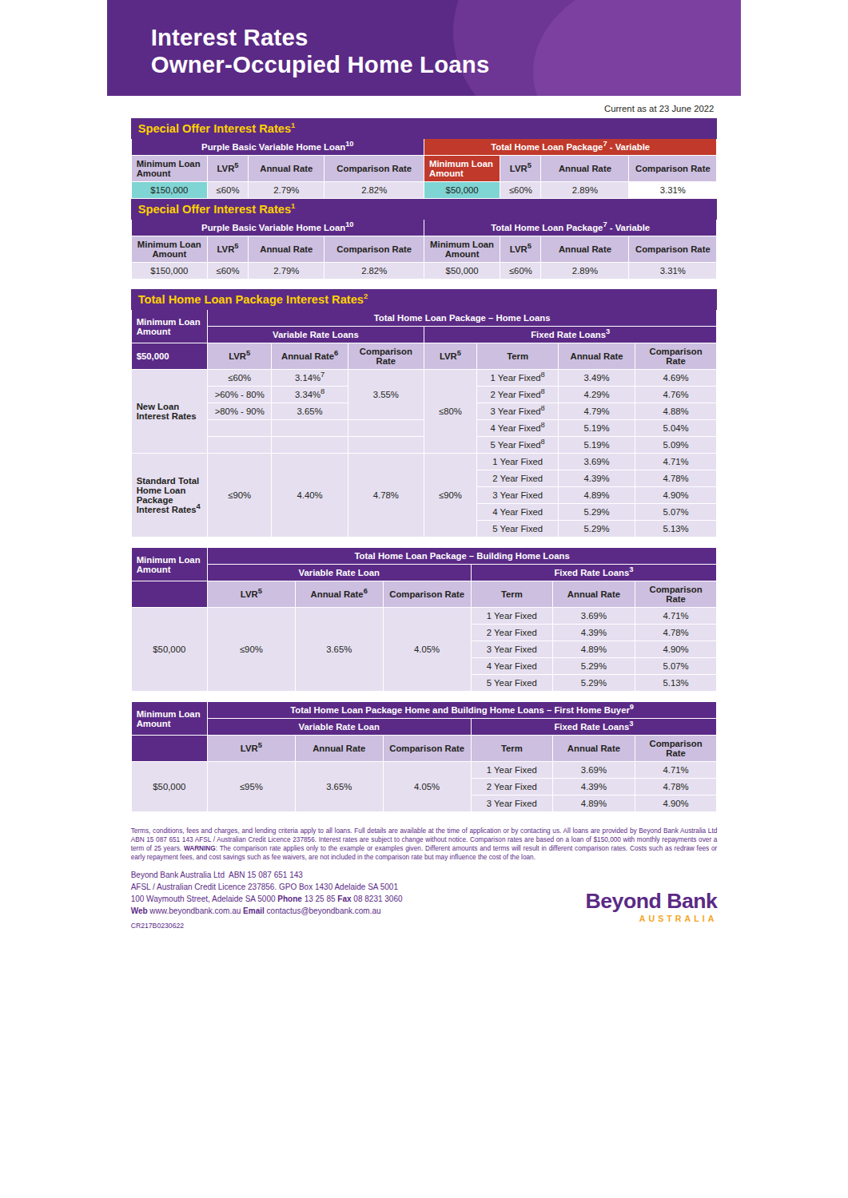Interest Rates Owner-Occupied Home Loans
Current as at 23 June 2022
| Special Offer Interest Rates 1 |
| Purple Basic Variable Home Loan 10 | Total Home Loan Package 7 - Variable |
| Minimum Loan Amount | LVR 5 | Annual Rate | Comparison Rate | Minimum Loan Amount | LVR 5 | Annual Rate | Comparison Rate |
| $150,000 | ≤60% | 2.79% | 2.82% | $50,000 | ≤60% | 2.89% | 3.31% |
| Special Offer Interest Rates 1 |
| Purple Basic Variable Home Loan 10 | Total Home Loan Package 7 - Variable |
| Minimum Loan Amount | LVR 5 | Annual Rate | Comparison Rate | Minimum Loan Amount | LVR 5 | Annual Rate | Comparison Rate |
| $150,000 | ≤60% | 2.79% | 2.82% | $50,000 | ≤60% | 2.89% | 3.31% |
| Total Home Loan Package Interest Rates 2 |
| Minimum Loan Amount | Total Home Loan Package – Home Loans |
| Variable Rate Loans | Fixed Rate Loans 3 |
| $50,000 | LVR 5 | Annual Rate 6 | Comparison Rate | LVR 5 | Term | Annual Rate | Comparison Rate |
| New Loan Interest Rates | ≤60% | 3.14% 7 | 3.55% | ≤80% | 1 Year Fixed 8 | 3.49% | 4.69% |
| >60% - 80% | 3.34% 8 | 2 Year Fixed 8 | 4.29% | 4.76% |
| >80% - 90% | 3.65% | 3 Year Fixed 8 | 4.79% | 4.88% |
| | | | 4 Year Fixed 8 | 5.19% | 5.04% |
| | | | 5 Year Fixed 8 | 5.19% | 5.09% |
| Standard Total Home Loan Package Interest Rates 4 | ≤90% | 4.40% | 4.78% | ≤90% | 1 Year Fixed | 3.69% | 4.71% |
| 2 Year Fixed | 4.39% | 4.78% |
| 3 Year Fixed | 4.89% | 4.90% |
| 4 Year Fixed | 5.29% | 5.07% |
| 5 Year Fixed | 5.29% | 5.13% |
| Minimum Loan Amount | Total Home Loan Package – Building Home Loans |
| Variable Rate Loan | Fixed Rate Loans 3 |
| | LVR 5 | Annual Rate 6 | Comparison Rate | Term | Annual Rate | Comparison Rate |
| $50,000 | ≤90% | 3.65% | 4.05% | 1 Year Fixed | 3.69% | 4.71% |
| 2 Year Fixed | 4.39% | 4.78% |
| 3 Year Fixed | 4.89% | 4.90% |
| 4 Year Fixed | 5.29% | 5.07% |
| 5 Year Fixed | 5.29% | 5.13% |
| Minimum Loan Amount | Total Home Loan Package Home and Building Home Loans – First Home Buyer 9 |
| Variable Rate Loan | Fixed Rate Loans 3 |
| | LVR 5 | Annual Rate | Comparison Rate | Term | Annual Rate | Comparison Rate |
| $50,000 | ≤95% | 3.65% | 4.05% | 1 Year Fixed | 3.69% | 4.71% |
| 2 Year Fixed | 4.39% | 4.78% |
| 3 Year Fixed | 4.89% | 4.90% |
Terms, conditions, fees and charges, and lending criteria apply to all loans. Full details are available at the time of application or by contacting us. All loans are provided by Beyond Bank Australia Ltd ABN 15 087 651 143 AFSL / Australian Credit Licence 237856. Interest rates are subject to change without notice. Comparison rates are based on a loan of $150,000 with monthly repayments over a term of 25 years. WARNING: The comparison rate applies only to the example or examples given. Different amounts and terms will result in different comparison rates. Costs such as redraw fees or early repayment fees, and cost savings such as fee waivers, are not included in the comparison rate but may influence the cost of the loan.
Beyond Bank Australia Ltd ABN 15 087 651 143
AFSL / Australian Credit Licence 237856. GPO Box 1430 Adelaide SA 5001
100 Waymouth Street, Adelaide SA 5000 Phone 13 25 85 Fax 08 8231 3060
Web www.beyondbank.com.au Email contactus@beyondbank.com.au
Beyond Bank
AUSTRALIA
CR217B0230622